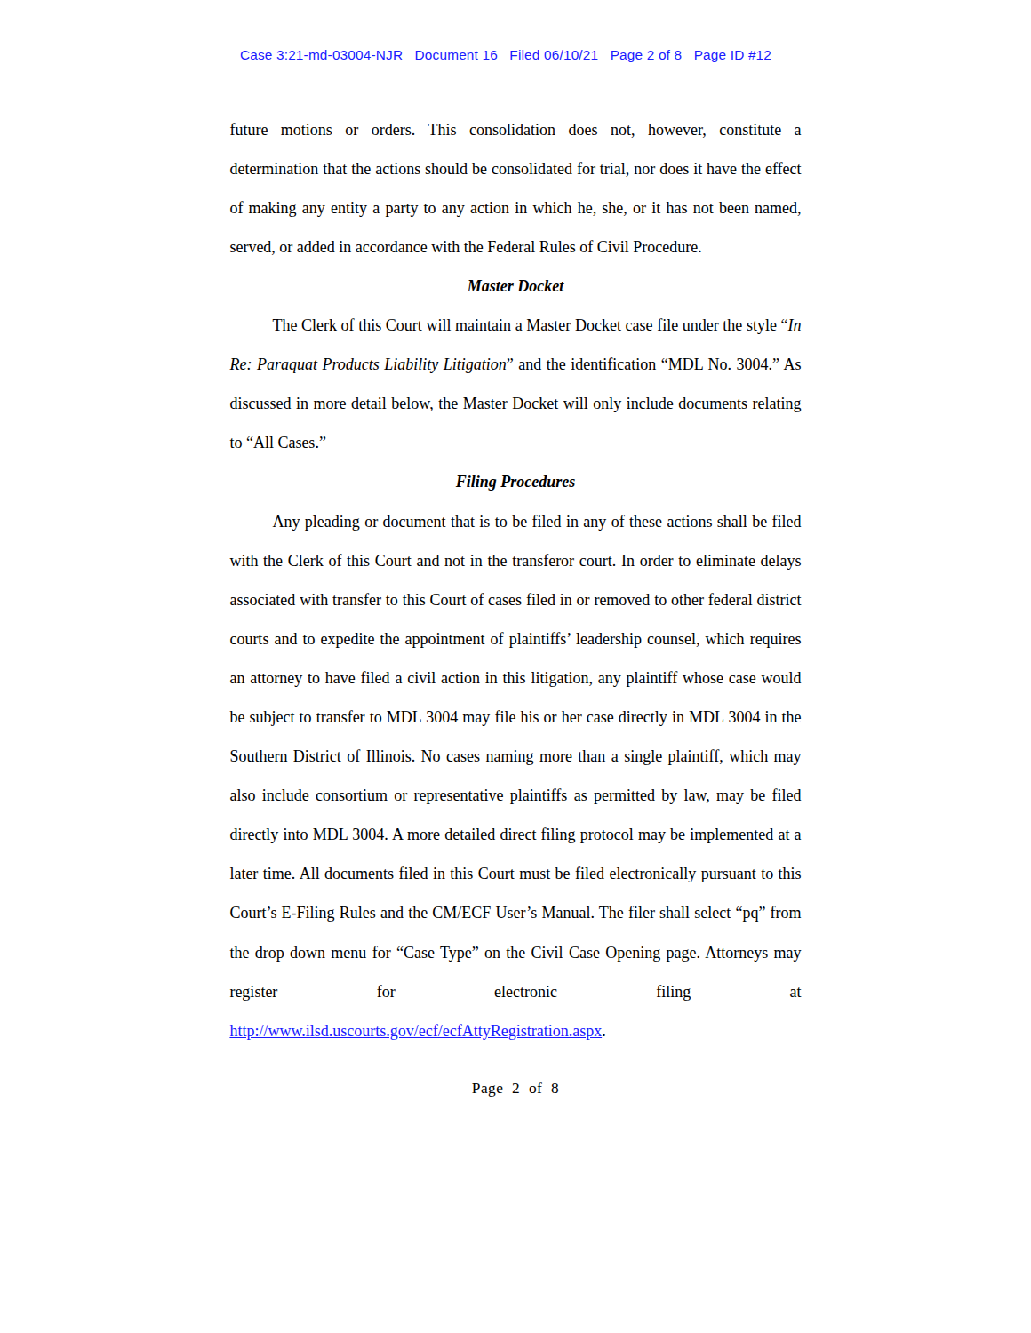Case 3:21-md-03004-NJR Document 16 Filed 06/10/21 Page 2 of 8 Page ID #12
future motions or orders. This consolidation does not, however, constitute a determination that the actions should be consolidated for trial, nor does it have the effect of making any entity a party to any action in which he, she, or it has not been named, served, or added in accordance with the Federal Rules of Civil Procedure.
Master Docket
The Clerk of this Court will maintain a Master Docket case file under the style “In Re: Paraquat Products Liability Litigation” and the identification “MDL No. 3004.” As discussed in more detail below, the Master Docket will only include documents relating to “All Cases.”
Filing Procedures
Any pleading or document that is to be filed in any of these actions shall be filed with the Clerk of this Court and not in the transferor court. In order to eliminate delays associated with transfer to this Court of cases filed in or removed to other federal district courts and to expedite the appointment of plaintiffs’ leadership counsel, which requires an attorney to have filed a civil action in this litigation, any plaintiff whose case would be subject to transfer to MDL 3004 may file his or her case directly in MDL 3004 in the Southern District of Illinois. No cases naming more than a single plaintiff, which may also include consortium or representative plaintiffs as permitted by law, may be filed directly into MDL 3004. A more detailed direct filing protocol may be implemented at a later time. All documents filed in this Court must be filed electronically pursuant to this Court’s E-Filing Rules and the CM/ECF User’s Manual. The filer shall select “pq” from the drop down menu for “Case Type” on the Civil Case Opening page. Attorneys may register for electronic filing at http://www.ilsd.uscourts.gov/ecf/ecfAttyRegistration.aspx.
Page 2 of 8